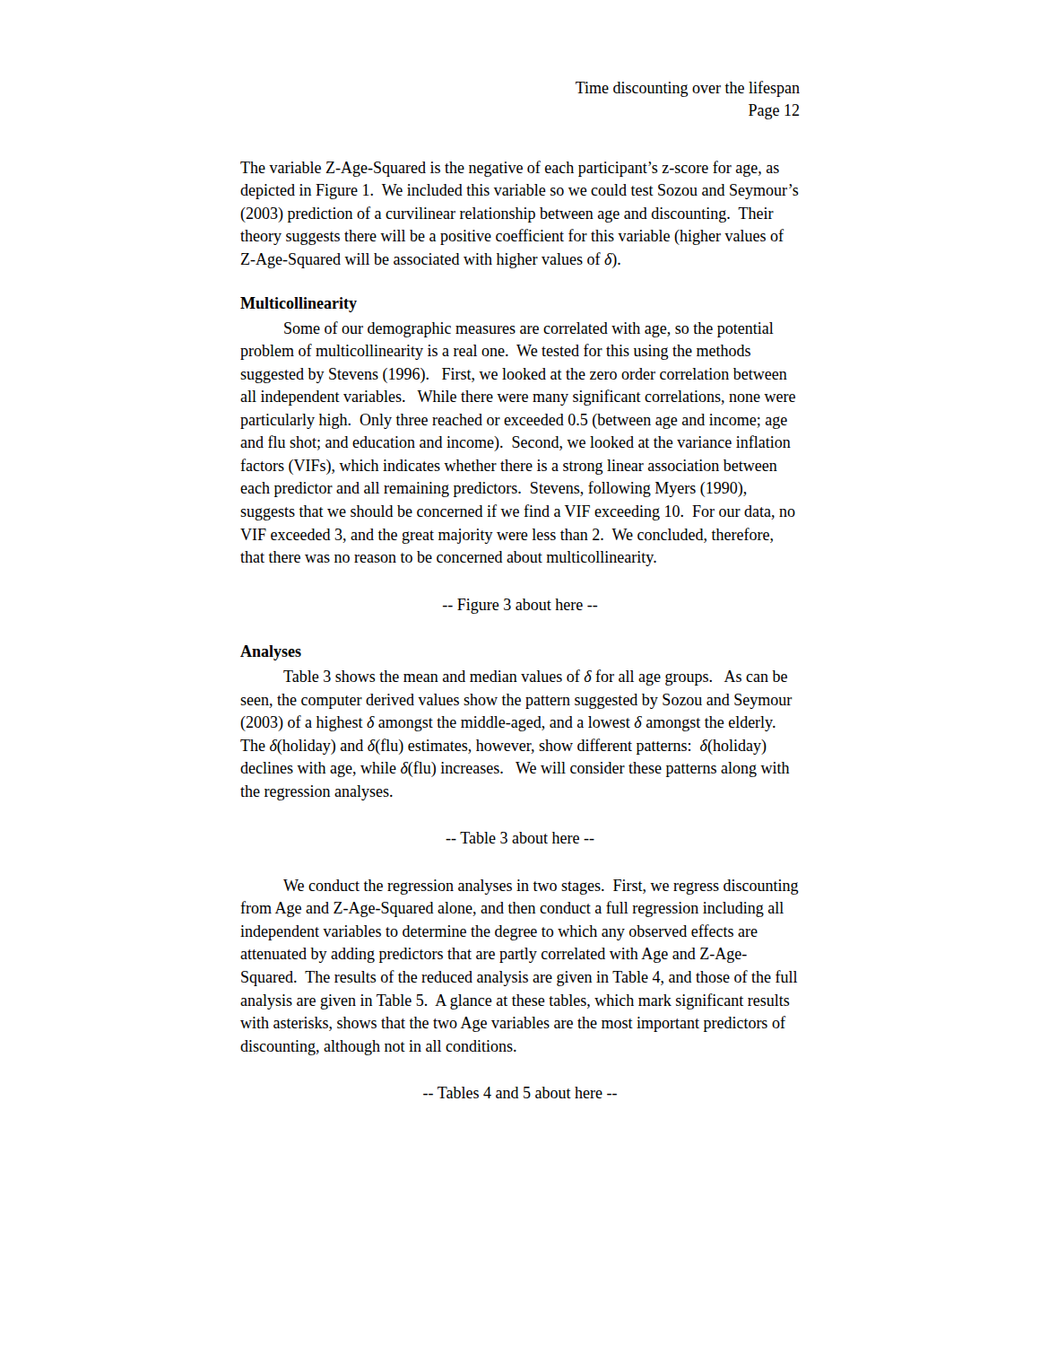Time discounting over the lifespan Page 12
The variable Z-Age-Squared is the negative of each participant’s z-score for age, as depicted in Figure 1. We included this variable so we could test Sozou and Seymour’s (2003) prediction of a curvilinear relationship between age and discounting. Their theory suggests there will be a positive coefficient for this variable (higher values of Z-Age-Squared will be associated with higher values of δ).
Multicollinearity
Some of our demographic measures are correlated with age, so the potential problem of multicollinearity is a real one. We tested for this using the methods suggested by Stevens (1996). First, we looked at the zero order correlation between all independent variables. While there were many significant correlations, none were particularly high. Only three reached or exceeded 0.5 (between age and income; age and flu shot; and education and income). Second, we looked at the variance inflation factors (VIFs), which indicates whether there is a strong linear association between each predictor and all remaining predictors. Stevens, following Myers (1990), suggests that we should be concerned if we find a VIF exceeding 10. For our data, no VIF exceeded 3, and the great majority were less than 2. We concluded, therefore, that there was no reason to be concerned about multicollinearity.
-- Figure 3 about here --
Analyses
Table 3 shows the mean and median values of δ for all age groups. As can be seen, the computer derived values show the pattern suggested by Sozou and Seymour (2003) of a highest δ amongst the middle-aged, and a lowest δ amongst the elderly. The δ(holiday) and δ(flu) estimates, however, show different patterns: δ(holiday) declines with age, while δ(flu) increases. We will consider these patterns along with the regression analyses.
-- Table 3 about here --
We conduct the regression analyses in two stages. First, we regress discounting from Age and Z-Age-Squared alone, and then conduct a full regression including all independent variables to determine the degree to which any observed effects are attenuated by adding predictors that are partly correlated with Age and Z-Age-Squared. The results of the reduced analysis are given in Table 4, and those of the full analysis are given in Table 5. A glance at these tables, which mark significant results with asterisks, shows that the two Age variables are the most important predictors of discounting, although not in all conditions.
-- Tables 4 and 5 about here --